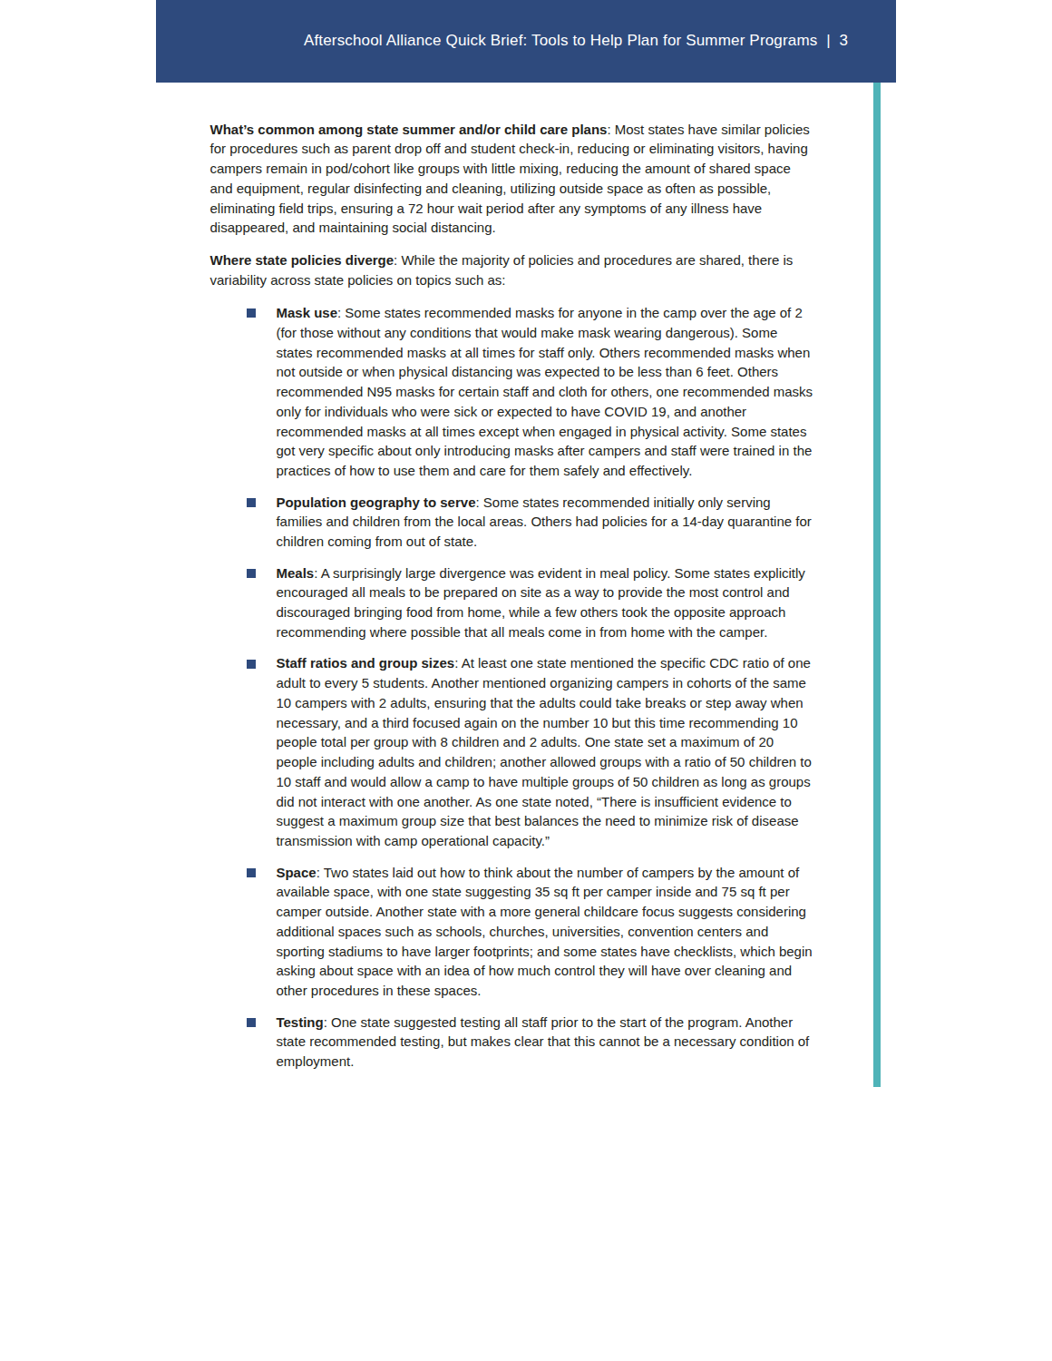Afterschool Alliance Quick Brief: Tools to Help Plan for Summer Programs | 3
What’s common among state summer and/or child care plans: Most states have similar policies for procedures such as parent drop off and student check-in, reducing or eliminating visitors, having campers remain in pod/cohort like groups with little mixing, reducing the amount of shared space and equipment, regular disinfecting and cleaning, utilizing outside space as often as possible, eliminating field trips, ensuring a 72 hour wait period after any symptoms of any illness have disappeared, and maintaining social distancing.
Where state policies diverge: While the majority of policies and procedures are shared, there is variability across state policies on topics such as:
Mask use: Some states recommended masks for anyone in the camp over the age of 2 (for those without any conditions that would make mask wearing dangerous). Some states recommended masks at all times for staff only. Others recommended masks when not outside or when physical distancing was expected to be less than 6 feet. Others recommended N95 masks for certain staff and cloth for others, one recommended masks only for individuals who were sick or expected to have COVID 19, and another recommended masks at all times except when engaged in physical activity. Some states got very specific about only introducing masks after campers and staff were trained in the practices of how to use them and care for them safely and effectively.
Population geography to serve: Some states recommended initially only serving families and children from the local areas. Others had policies for a 14-day quarantine for children coming from out of state.
Meals: A surprisingly large divergence was evident in meal policy. Some states explicitly encouraged all meals to be prepared on site as a way to provide the most control and discouraged bringing food from home, while a few others took the opposite approach recommending where possible that all meals come in from home with the camper.
Staff ratios and group sizes: At least one state mentioned the specific CDC ratio of one adult to every 5 students. Another mentioned organizing campers in cohorts of the same 10 campers with 2 adults, ensuring that the adults could take breaks or step away when necessary, and a third focused again on the number 10 but this time recommending 10 people total per group with 8 children and 2 adults. One state set a maximum of 20 people including adults and children; another allowed groups with a ratio of 50 children to 10 staff and would allow a camp to have multiple groups of 50 children as long as groups did not interact with one another. As one state noted, “There is insufficient evidence to suggest a maximum group size that best balances the need to minimize risk of disease transmission with camp operational capacity.”
Space: Two states laid out how to think about the number of campers by the amount of available space, with one state suggesting 35 sq ft per camper inside and 75 sq ft per camper outside. Another state with a more general childcare focus suggests considering additional spaces such as schools, churches, universities, convention centers and sporting stadiums to have larger footprints; and some states have checklists, which begin asking about space with an idea of how much control they will have over cleaning and other procedures in these spaces.
Testing: One state suggested testing all staff prior to the start of the program. Another state recommended testing, but makes clear that this cannot be a necessary condition of employment.